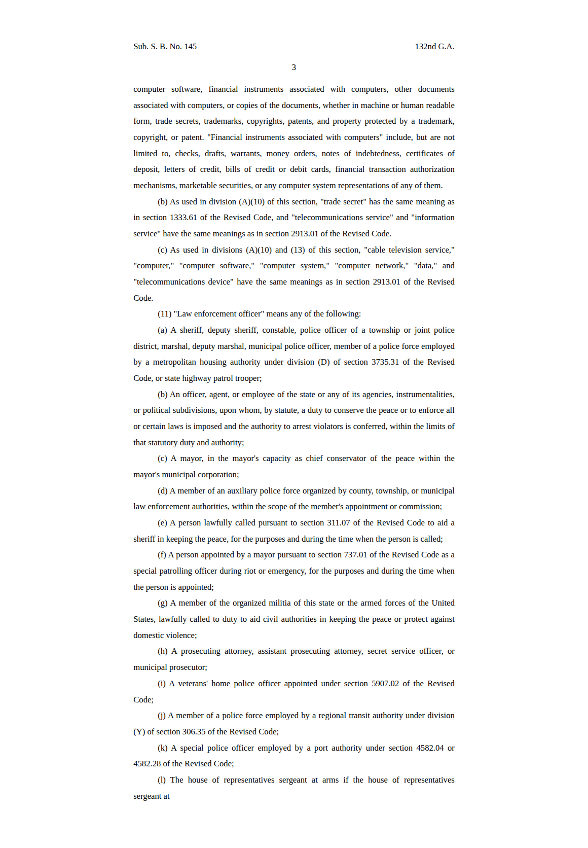Sub. S. B. No. 145
132nd G.A.
3
computer software, financial instruments associated with computers, other documents associated with computers, or copies of the documents, whether in machine or human readable form, trade secrets, trademarks, copyrights, patents, and property protected by a trademark, copyright, or patent. "Financial instruments associated with computers" include, but are not limited to, checks, drafts, warrants, money orders, notes of indebtedness, certificates of deposit, letters of credit, bills of credit or debit cards, financial transaction authorization mechanisms, marketable securities, or any computer system representations of any of them.
(b) As used in division (A)(10) of this section, "trade secret" has the same meaning as in section 1333.61 of the Revised Code, and "telecommunications service" and "information service" have the same meanings as in section 2913.01 of the Revised Code.
(c) As used in divisions (A)(10) and (13) of this section, "cable television service," "computer," "computer software," "computer system," "computer network," "data," and "telecommunications device" have the same meanings as in section 2913.01 of the Revised Code.
(11) "Law enforcement officer" means any of the following:
(a) A sheriff, deputy sheriff, constable, police officer of a township or joint police district, marshal, deputy marshal, municipal police officer, member of a police force employed by a metropolitan housing authority under division (D) of section 3735.31 of the Revised Code, or state highway patrol trooper;
(b) An officer, agent, or employee of the state or any of its agencies, instrumentalities, or political subdivisions, upon whom, by statute, a duty to conserve the peace or to enforce all or certain laws is imposed and the authority to arrest violators is conferred, within the limits of that statutory duty and authority;
(c) A mayor, in the mayor's capacity as chief conservator of the peace within the mayor's municipal corporation;
(d) A member of an auxiliary police force organized by county, township, or municipal law enforcement authorities, within the scope of the member's appointment or commission;
(e) A person lawfully called pursuant to section 311.07 of the Revised Code to aid a sheriff in keeping the peace, for the purposes and during the time when the person is called;
(f) A person appointed by a mayor pursuant to section 737.01 of the Revised Code as a special patrolling officer during riot or emergency, for the purposes and during the time when the person is appointed;
(g) A member of the organized militia of this state or the armed forces of the United States, lawfully called to duty to aid civil authorities in keeping the peace or protect against domestic violence;
(h) A prosecuting attorney, assistant prosecuting attorney, secret service officer, or municipal prosecutor;
(i) A veterans' home police officer appointed under section 5907.02 of the Revised Code;
(j) A member of a police force employed by a regional transit authority under division (Y) of section 306.35 of the Revised Code;
(k) A special police officer employed by a port authority under section 4582.04 or 4582.28 of the Revised Code;
(l) The house of representatives sergeant at arms if the house of representatives sergeant at